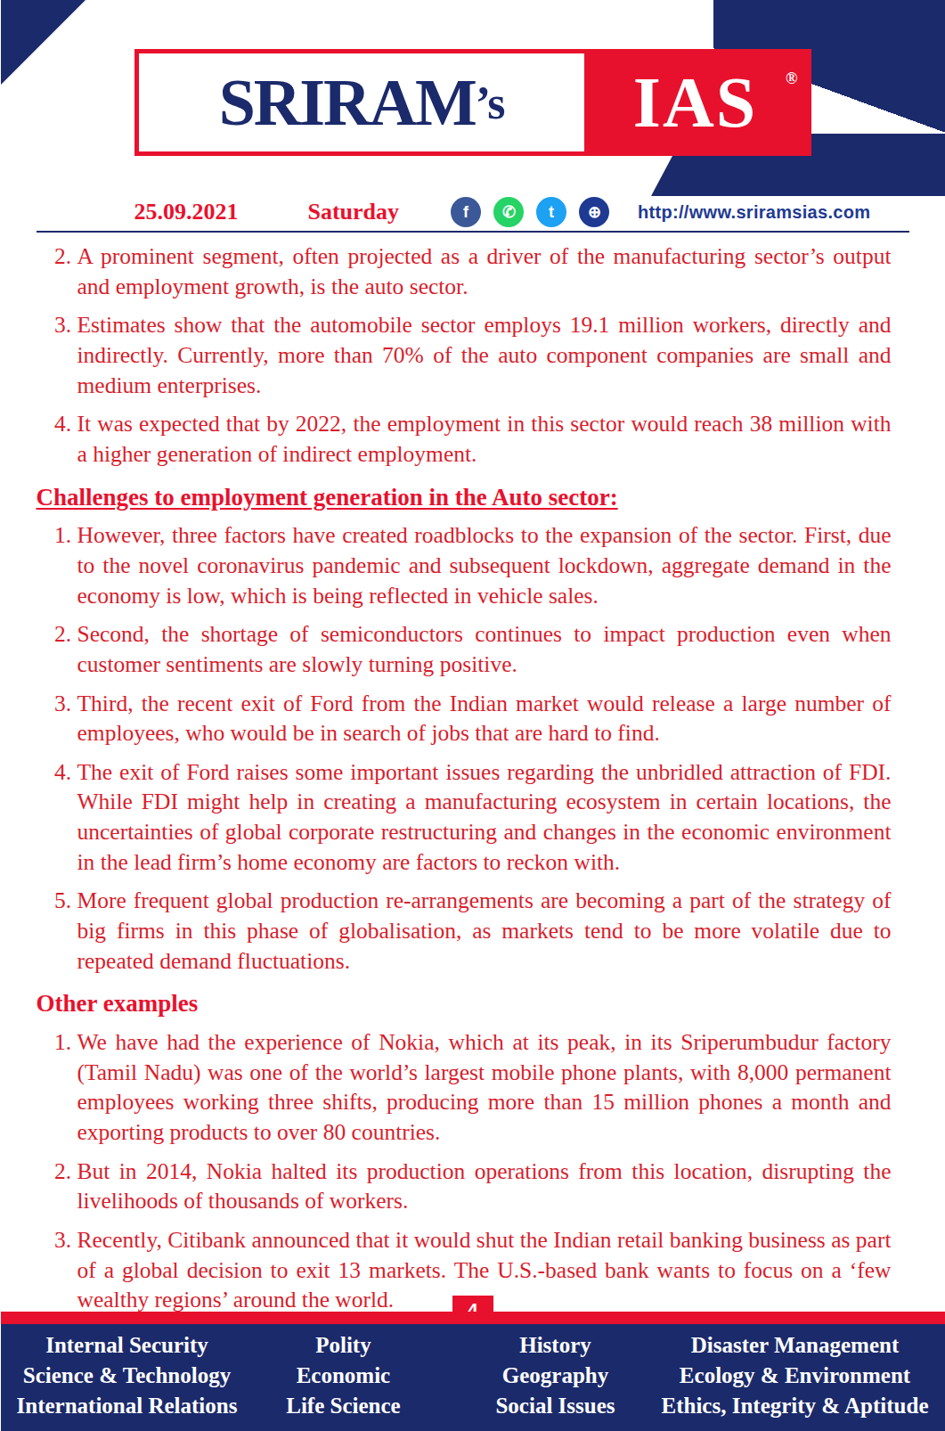SRIRAM’s
IAS®
25.09.2021 Saturday f ✆ t ⊕ http://www.sriramsias.com
A prominent segment, often projected as a driver of the manufacturing sector’s output and employment growth, is the auto sector.
Estimates show that the automobile sector employs 19.1 million workers, directly and indirectly. Currently, more than 70% of the auto component companies are small and medium enterprises.
It was expected that by 2022, the employment in this sector would reach 38 million with a higher generation of indirect employment.
Challenges to employment generation in the Auto sector:
However, three factors have created roadblocks to the expansion of the sector. First, due to the novel coronavirus pandemic and subsequent lockdown, aggregate demand in the economy is low, which is being reflected in vehicle sales.
Second, the shortage of semiconductors continues to impact production even when customer sentiments are slowly turning positive.
Third, the recent exit of Ford from the Indian market would release a large number of employees, who would be in search of jobs that are hard to find.
The exit of Ford raises some important issues regarding the unbridled attraction of FDI. While FDI might help in creating a manufacturing ecosystem in certain locations, the uncertainties of global corporate restructuring and changes in the economic environment in the lead firm’s home economy are factors to reckon with.
More frequent global production re-arrangements are becoming a part of the strategy of big firms in this phase of globalisation, as markets tend to be more volatile due to repeated demand fluctuations.
Other examples
We have had the experience of Nokia, which at its peak, in its Sriperumbudur factory (Tamil Nadu) was one of the world’s largest mobile phone plants, with 8,000 permanent employees working three shifts, producing more than 15 million phones a month and exporting products to over 80 countries.
But in 2014, Nokia halted its production operations from this location, disrupting the livelihoods of thousands of workers.
Recently, Citibank announced that it would shut the Indian retail banking business as part of a global decision to exit 13 markets. The U.S.-based bank wants to focus on a ‘few wealthy regions’ around the world.
4
Internal Security Polity History Disaster Management Science & Technology Economic Geography Ecology & Environment International Relations Life Science Social Issues Ethics, Integrity & Aptitude